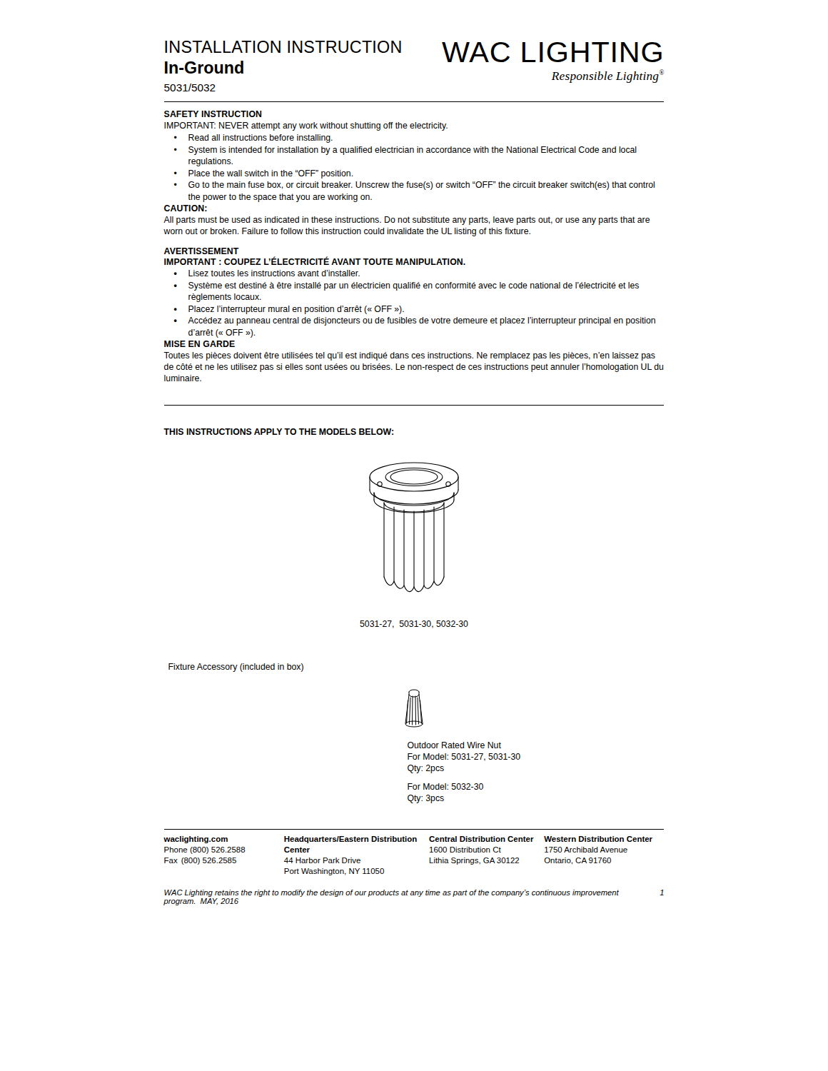INSTALLATION INSTRUCTION
In-Ground
5031/5032
WAC LIGHTING
Responsible Lighting®
SAFETY INSTRUCTION
IMPORTANT: NEVER attempt any work without shutting off the electricity.
Read all instructions before installing.
System is intended for installation by a qualified electrician in accordance with the National Electrical Code and local regulations.
Place the wall switch in the “OFF” position.
Go to the main fuse box, or circuit breaker. Unscrew the fuse(s) or switch “OFF” the circuit breaker switch(es) that control the power to the space that you are working on.
CAUTION:
All parts must be used as indicated in these instructions. Do not substitute any parts, leave parts out, or use any parts that are worn out or broken. Failure to follow this instruction could invalidate the UL listing of this fixture.
AVERTISSEMENT
IMPORTANT : COUPEZ L’ÉLECTRICITÉ AVANT TOUTE MANIPULATION.
Lisez toutes les instructions avant d’installer.
Système est destiné à être installé par un électricien qualifié en conformité avec le code national de l’électricité et les règlements locaux.
Placez l’interrupteur mural en position d’arrêt (« OFF »).
Accédez au panneau central de disjoncteurs ou de fusibles de votre demeure et placez l’interrupteur principal en position d’arrêt (« OFF »).
MISE EN GARDE
Toutes les pièces doivent être utilisées tel qu’il est indiqué dans ces instructions. Ne remplacez pas les pièces, n’en laissez pas de côté et ne les utilisez pas si elles sont usées ou brisées. Le non-respect de ces instructions peut annuler l’homologation UL du luminaire.
THIS INSTRUCTIONS APPLY TO THE MODELS BELOW:
5031-27, 5031-30, 5032-30
Fixture Accessory (included in box)
Outdoor Rated Wire Nut
For Model: 5031-27, 5031-30
Qty: 2pcs
For Model: 5032-30
Qty: 3pcs
| waclighting.com Phone (800) 526.2588 Fax (800) 526.2585 | Headquarters/Eastern Distribution Center 44 Harbor Park Drive Port Washington, NY 11050 | Central Distribution Center 1600 Distribution Ct Lithia Springs, GA 30122 | Western Distribution Center 1750 Archibald Avenue Ontario, CA 91760 |
WAC Lighting retains the right to modify the design of our products at any time as part of the company’s continuous improvement program. MAY, 2016
1